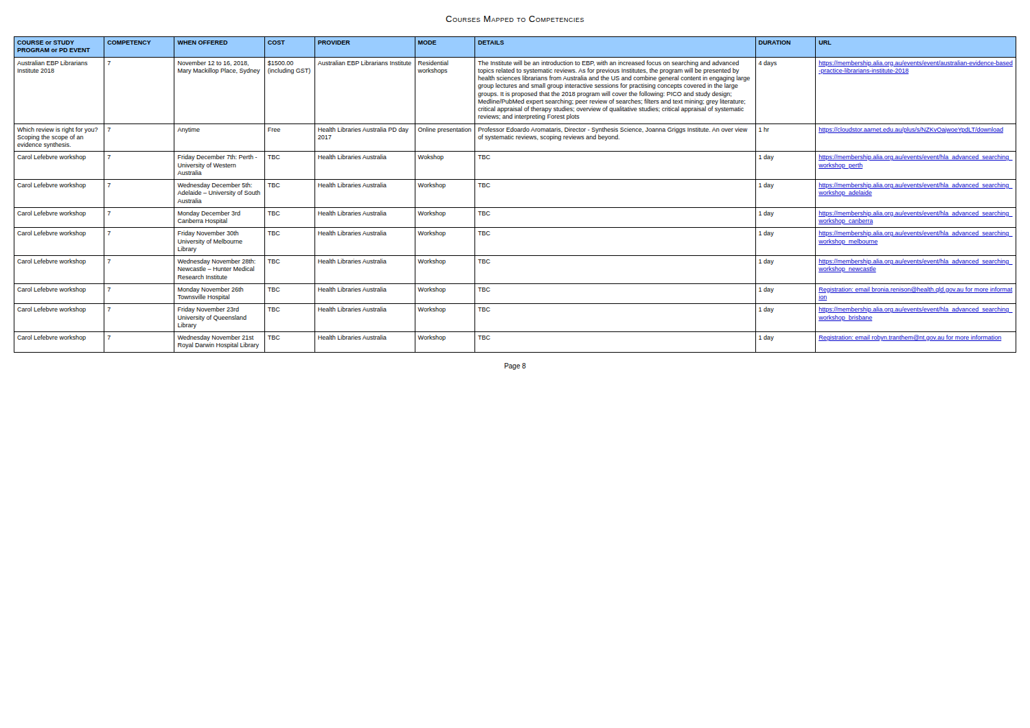Courses Mapped to Competencies
| COURSE or STUDY PROGRAM or PD EVENT | COMPETENCY | WHEN OFFERED | COST | PROVIDER | MODE | DETAILS | DURATION | URL |
| --- | --- | --- | --- | --- | --- | --- | --- | --- |
| Australian EBP Librarians Institute 2018 | 7 | November 12 to 16, 2018, Mary Mackillop Place, Sydney | $1500.00 (including GST) | Australian EBP Librarians Institute | Residential workshops | The Institute will be an introduction to EBP, with an increased focus on searching and advanced topics related to systematic reviews. As for previous Institutes, the program will be presented by health sciences librarians from Australia and the US and combine general content in engaging large group lectures and small group interactive sessions for practising concepts covered in the large groups. It is proposed that the 2018 program will cover the following: PICO and study design; Medline/PubMed expert searching; peer review of searches; filters and text mining; grey literature; critical appraisal of therapy studies; overview of qualitative studies; critical appraisal of systematic reviews; and interpreting Forest plots | 4 days | https://membership.alia.org.au/events/event/australian-evidence-based-practice-librarians-institute-2018 |
| Which review is right for you? Scoping the scope of an evidence synthesis. | 7 | Anytime | Free | Health Libraries Australia PD day 2017 | Online presentation | Professor Edoardo Aromataris, Director - Synthesis Science, Joanna Griggs Institute. An over view of systematic reviews, scoping reviews and beyond. | 1 hr | https://cloudstor.aarnet.edu.au/plus/s/NZKvOajwoeYpdLT/download |
| Carol Lefebvre workshop | 7 | Friday December 7th: Perth - University of Western Australia | TBC | Health Libraries Australia | Wokshop | TBC | 1 day | https://membership.alia.org.au/events/event/hla_advanced_searching_workshop_perth |
| Carol Lefebvre workshop | 7 | Wednesday December 5th: Adelaide – University of South Australia | TBC | Health Libraries Australia | Workshop | TBC | 1 day | https://membership.alia.org.au/events/event/hla_advanced_searching_workshop_adelaide |
| Carol Lefebvre workshop | 7 | Monday December 3rd Canberra Hospital | TBC | Health Libraries Australia | Workshop | TBC | 1 day | https://membership.alia.org.au/events/event/hla_advanced_searching_workshop_canberra |
| Carol Lefebvre workshop | 7 | Friday November 30th University of Melbourne Library | TBC | Health Libraries Australia | Workshop | TBC | 1 day | https://membership.alia.org.au/events/event/hla_advanced_searching_workshop_melbourne |
| Carol Lefebvre workshop | 7 | Wednesday November 28th: Newcastle – Hunter Medical Research Institute | TBC | Health Libraries Australia | Workshop | TBC | 1 day | https://membership.alia.org.au/events/event/hla_advanced_searching_workshop_newcastle |
| Carol Lefebvre workshop | 7 | Monday November 26th Townsville Hospital | TBC | Health Libraries Australia | Workshop | TBC | 1 day | Registration: email bronia.renison@health.qld.gov.au for more information |
| Carol Lefebvre workshop | 7 | Friday November 23rd University of Queensland Library | TBC | Health Libraries Australia | Workshop | TBC | 1 day | https://membership.alia.org.au/events/event/hla_advanced_searching_workshop_brisbane |
| Carol Lefebvre workshop | 7 | Wednesday November 21st Royal Darwin Hospital Library | TBC | Health Libraries Australia | Workshop | TBC | 1 day | Registration: email robyn.tranthem@nt.gov.au for more information |
Page 8